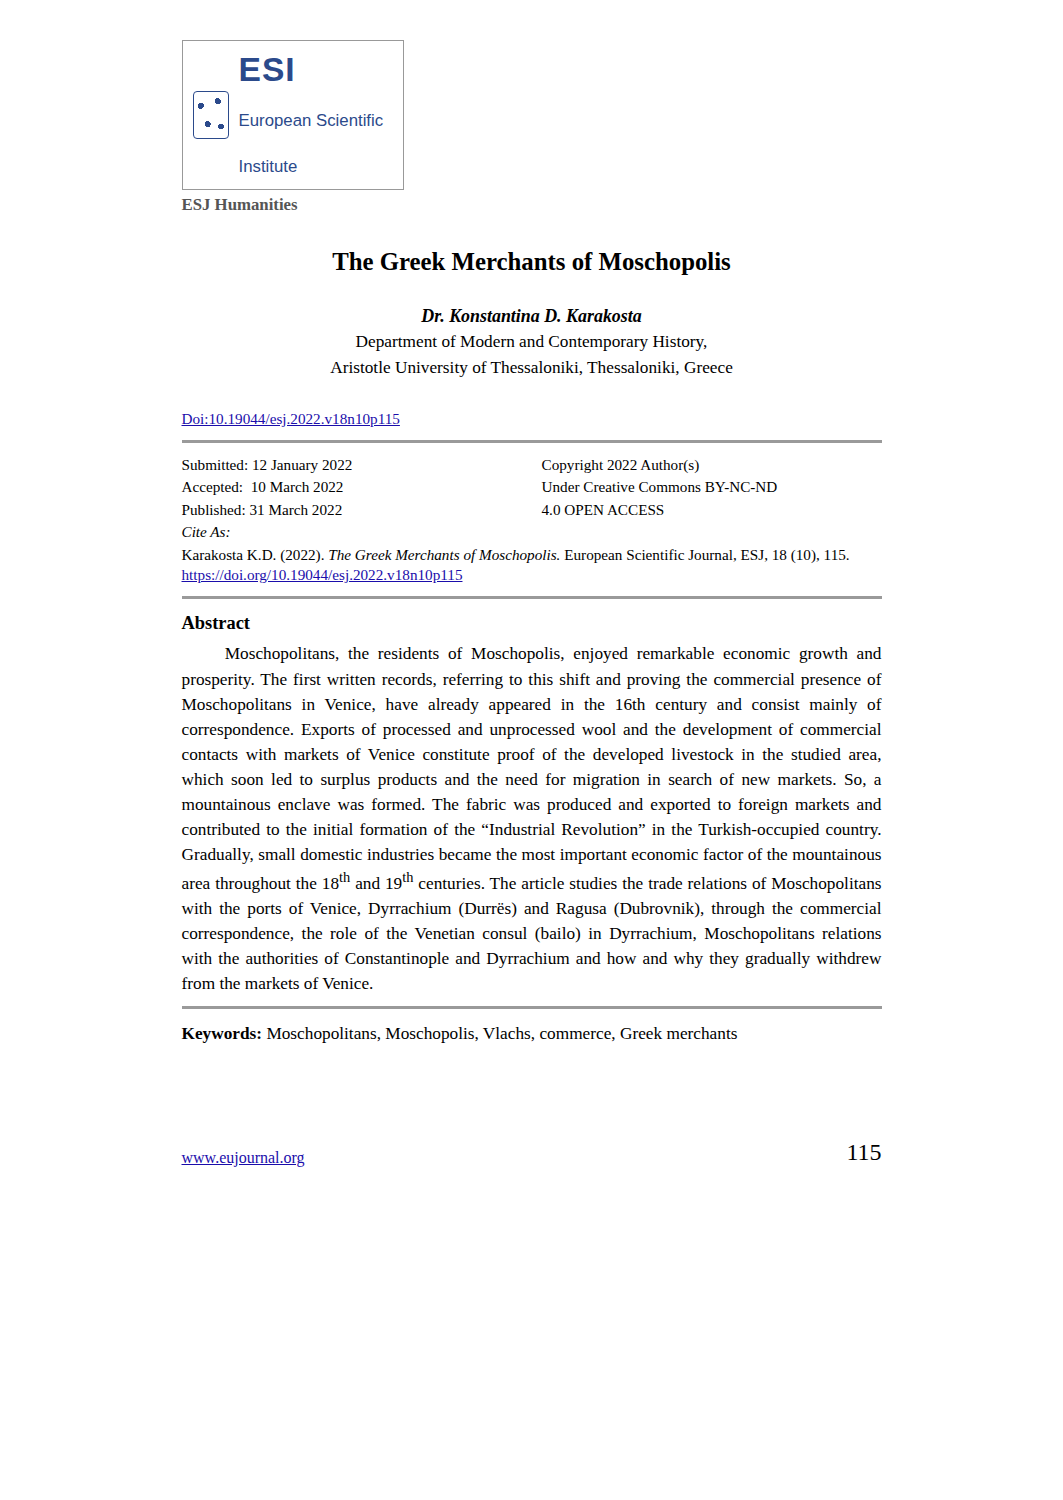ESI
European Scientific Institute
ESJ Humanities
The Greek Merchants of Moschopolis
Dr. Konstantina D. Karakosta
Department of Modern and Contemporary History,
Aristotle University of Thessaloniki, Thessaloniki, Greece
Doi:10.19044/esj.2022.v18n10p115
Submitted: 12 January 2022
Accepted: 10 March 2022
Published: 31 March 2022
Copyright 2022 Author(s)
Under Creative Commons BY-NC-ND
4.0 OPEN ACCESS
Cite As:
Karakosta K.D. (2022). The Greek Merchants of Moschopolis. European Scientific Journal, ESJ, 18 (10), 115. https://doi.org/10.19044/esj.2022.v18n10p115
Abstract
Moschopolitans, the residents of Moschopolis, enjoyed remarkable economic growth and prosperity. The first written records, referring to this shift and proving the commercial presence of Moschopolitans in Venice, have already appeared in the 16th century and consist mainly of correspondence. Exports of processed and unprocessed wool and the development of commercial contacts with markets of Venice constitute proof of the developed livestock in the studied area, which soon led to surplus products and the need for migration in search of new markets. So, a mountainous enclave was formed. The fabric was produced and exported to foreign markets and contributed to the initial formation of the “Industrial Revolution” in the Turkish-occupied country. Gradually, small domestic industries became the most important economic factor of the mountainous area throughout the 18th and 19th centuries. The article studies the trade relations of Moschopolitans with the ports of Venice, Dyrrachium (Durrës) and Ragusa (Dubrovnik), through the commercial correspondence, the role of the Venetian consul (bailo) in Dyrrachium, Moschopolitans relations with the authorities of Constantinople and Dyrrachium and how and why they gradually withdrew from the markets of Venice.
Keywords: Moschopolitans, Moschopolis, Vlachs, commerce, Greek merchants
www.eujournal.org
115